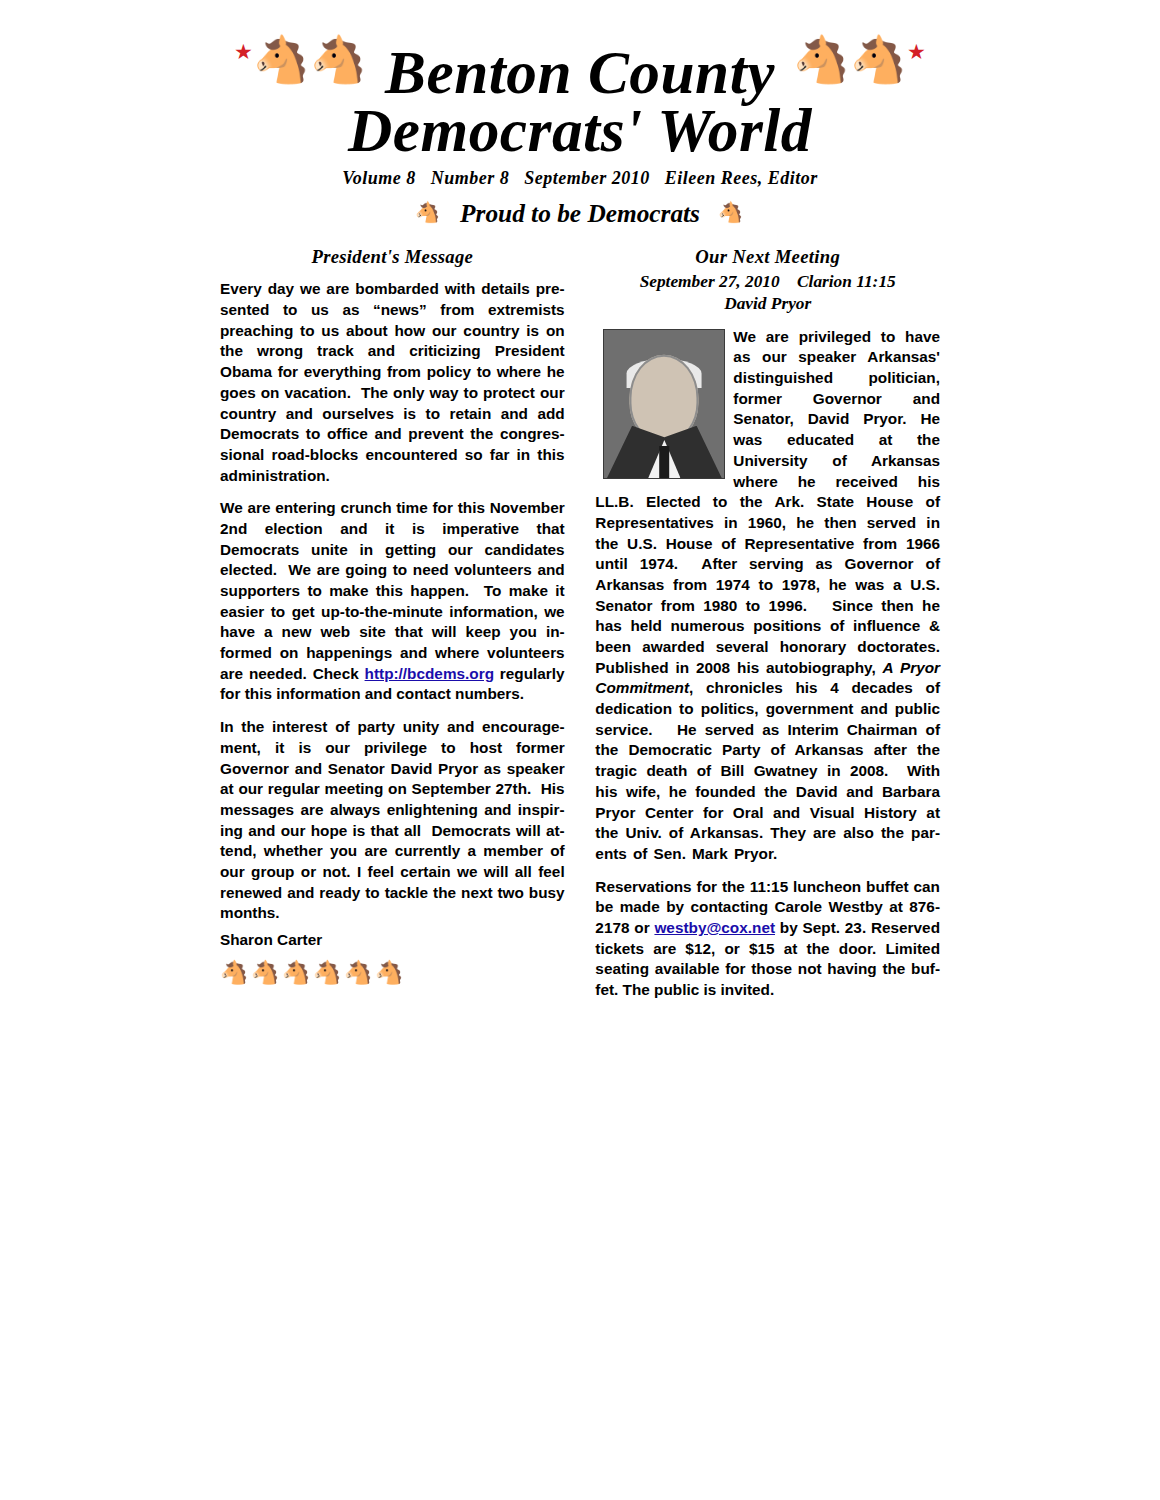★🐴🐴
🐴🐴★
Benton County
Democrats' World
Volume 8 Number 8 September 2010 Eileen Rees, Editor
🐴 Proud to be Democrats 🐴
President's Message
Every day we are bombarded with details presented to us as “news” from extremists preaching to us about how our country is on the wrong track and criticizing President Obama for everything from policy to where he goes on vacation. The only way to protect our country and ourselves is to retain and add Democrats to office and prevent the congressional road-blocks encountered so far in this administration.
We are entering crunch time for this November 2nd election and it is imperative that Democrats unite in getting our candidates elected. We are going to need volunteers and supporters to make this happen. To make it easier to get up-to-the-minute information, we have a new web site that will keep you informed on happenings and where volunteers are needed. Check http://bcdems.org regularly for this information and contact numbers.
In the interest of party unity and encouragement, it is our privilege to host former Governor and Senator David Pryor as speaker at our regular meeting on September 27th. His messages are always enlightening and inspiring and our hope is that all Democrats will attend, whether you are currently a member of our group or not. I feel certain we will all feel renewed and ready to tackle the next two busy months.
Sharon Carter
🐴🐴🐴🐴🐴🐴
Our Next Meeting
September 27, 2010 Clarion 11:15
David Pryor
We are privileged to have as our speaker Arkansas' distinguished politician, former Governor and Senator, David Pryor. He was educated at the University of Arkansas where he received his LL.B. Elected to the Ark. State House of Representatives in 1960, he then served in the U.S. House of Representative from 1966 until 1974. After serving as Governor of Arkansas from 1974 to 1978, he was a U.S. Senator from 1980 to 1996. Since then he has held numerous positions of influence & been awarded several honorary doctorates. Published in 2008 his autobiography, A Pryor Commitment, chronicles his 4 decades of dedication to politics, government and public service. He served as Interim Chairman of the Democratic Party of Arkansas after the tragic death of Bill Gwatney in 2008. With his wife, he founded the David and Barbara Pryor Center for Oral and Visual History at the Univ. of Arkansas. They are also the parents of Sen. Mark Pryor.
Reservations for the 11:15 luncheon buffet can be made by contacting Carole Westby at 876-2178 or westby@cox.net by Sept. 23. Reserved tickets are $12, or $15 at the door. Limited seating available for those not having the buffet. The public is invited.